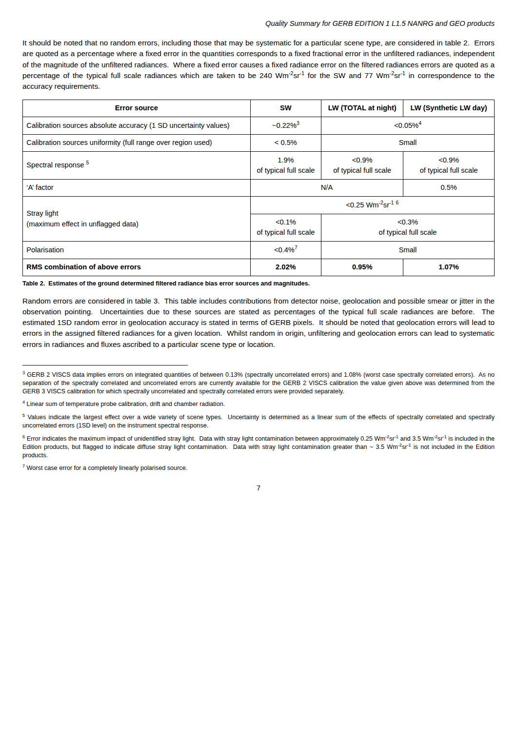Quality Summary for GERB EDITION 1 L1.5 NANRG and GEO products
It should be noted that no random errors, including those that may be systematic for a particular scene type, are considered in table 2. Errors are quoted as a percentage where a fixed error in the quantities corresponds to a fixed fractional error in the unfiltered radiances, independent of the magnitude of the unfiltered radiances. Where a fixed error causes a fixed radiance error on the filtered radiances errors are quoted as a percentage of the typical full scale radiances which are taken to be 240 Wm-2sr-1 for the SW and 77 Wm-2sr-1 in correspondence to the accuracy requirements.
| Error source | SW | LW (TOTAL at night) | LW (Synthetic LW day) |
| --- | --- | --- | --- |
| Calibration sources absolute accuracy (1 SD uncertainty values) | ~0.22% 3 | <0.05% 4 |
| Calibration sources uniformity (full range over region used) | < 0.5% | Small |
| Spectral response 5 | 1.9% of typical full scale | <0.9% of typical full scale | <0.9% of typical full scale |
| ‘A’ factor | N/A | 0.5% |
| Stray light (maximum effect in unflagged data) | <0.25 Wm -2 sr -1 6 |
| <0.1% of typical full scale | <0.3% of typical full scale |
| Polarisation | <0.4% 7 | Small |
| RMS combination of above errors | 2.02% | 0.95% | 1.07% |
Table 2. Estimates of the ground determined filtered radiance bias error sources and magnitudes.
Random errors are considered in table 3. This table includes contributions from detector noise, geolocation and possible smear or jitter in the observation pointing. Uncertainties due to these sources are stated as percentages of the typical full scale radiances are before. The estimated 1SD random error in geolocation accuracy is stated in terms of GERB pixels. It should be noted that geolocation errors will lead to errors in the assigned filtered radiances for a given location. Whilst random in origin, unfiltering and geolocation errors can lead to systematic errors in radiances and fluxes ascribed to a particular scene type or location.
3 GERB 2 VISCS data implies errors on integrated quantities of between 0.13% (spectrally uncorrelated errors) and 1.08% (worst case spectrally correlated errors). As no separation of the spectrally correlated and uncorrelated errors are currently available for the GERB 2 VISCS calibration the value given above was determined from the GERB 3 VISCS calibration for which spectrally uncorrelated and spectrally correlated errors were provided separately.
4 Linear sum of temperature probe calibration, drift and chamber radiation.
5 Values indicate the largest effect over a wide variety of scene types. Uncertainty is determined as a linear sum of the effects of spectrally correlated and spectrally uncorrelated errors (1SD level) on the instrument spectral response.
6 Error indicates the maximum impact of unidentified stray light. Data with stray light contamination between approximately 0.25 Wm-2sr-1 and 3.5 Wm-2sr-1 is included in the Edition products, but flagged to indicate diffuse stray light contamination. Data with stray light contamination greater than ~ 3.5 Wm-2sr-1 is not included in the Edition products.
7 Worst case error for a completely linearly polarised source.
7